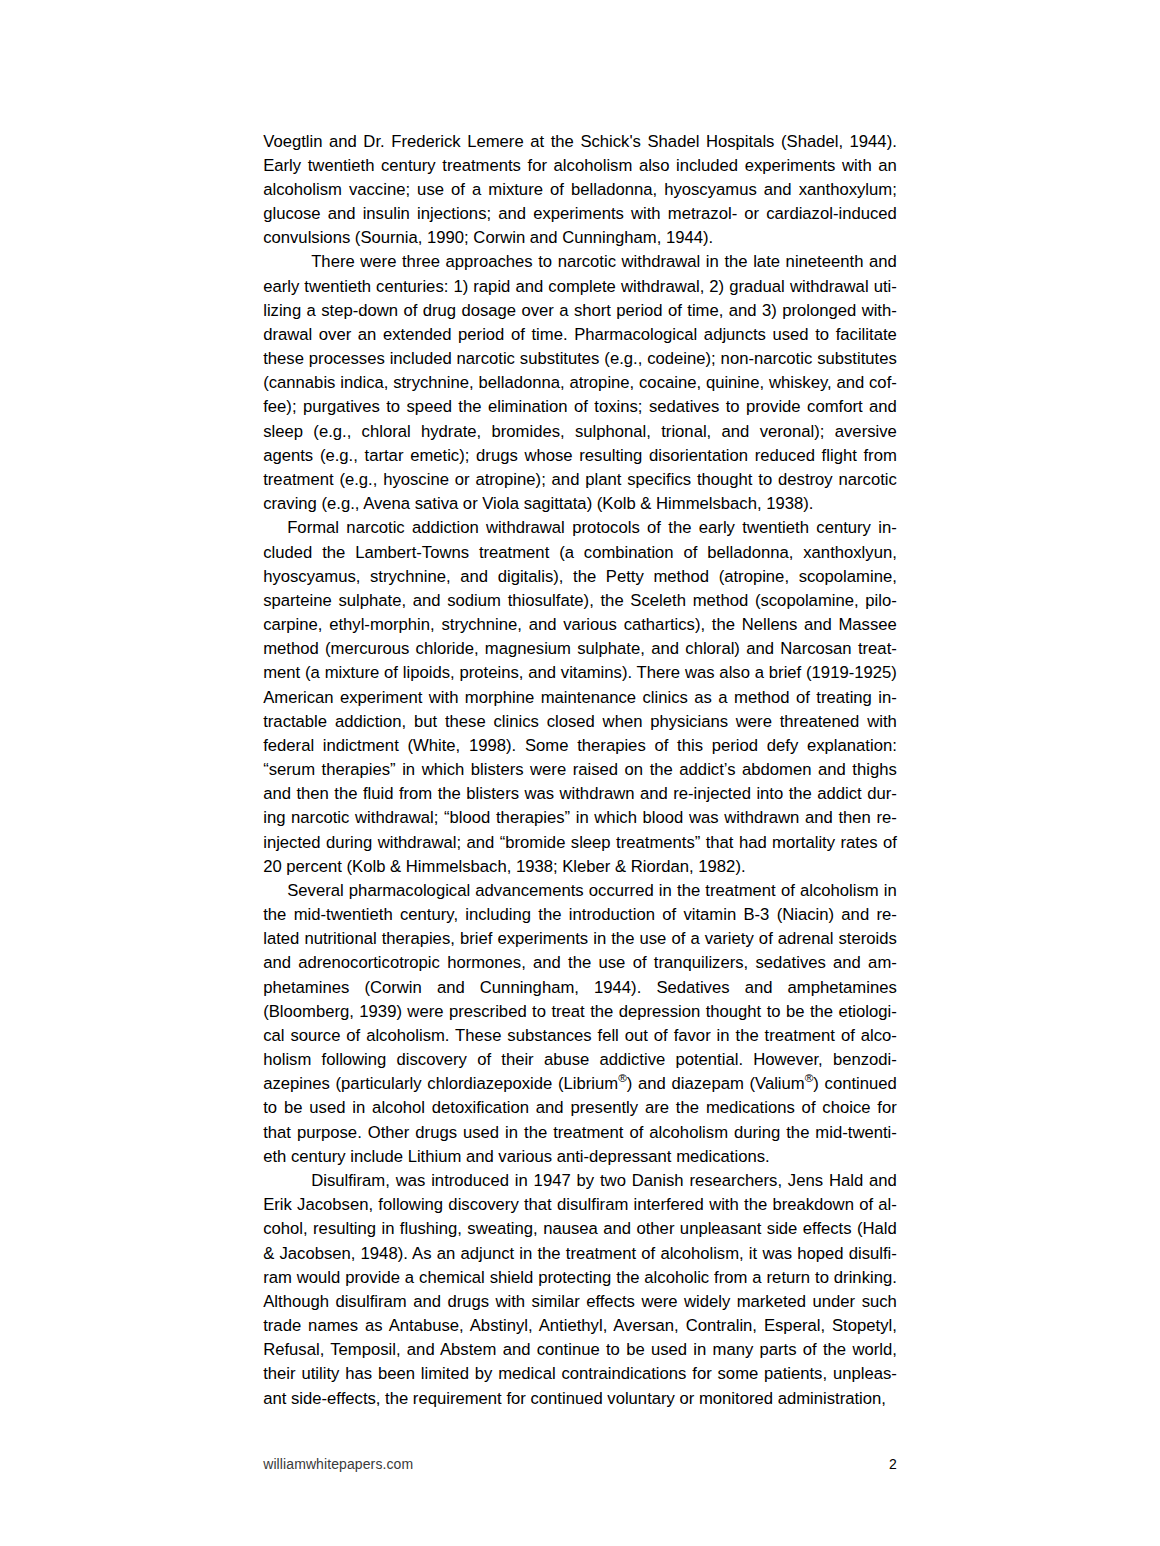Voegtlin and Dr. Frederick Lemere at the Schick's Shadel Hospitals (Shadel, 1944). Early twentieth century treatments for alcoholism also included experiments with an alcoholism vaccine; use of a mixture of belladonna, hyoscyamus and xanthoxylum; glucose and insulin injections; and experiments with metrazol- or cardiazol-induced convulsions (Sournia, 1990; Corwin and Cunningham, 1944).
There were three approaches to narcotic withdrawal in the late nineteenth and early twentieth centuries: 1) rapid and complete withdrawal, 2) gradual withdrawal utilizing a step-down of drug dosage over a short period of time, and 3) prolonged withdrawal over an extended period of time. Pharmacological adjuncts used to facilitate these processes included narcotic substitutes (e.g., codeine); non-narcotic substitutes (cannabis indica, strychnine, belladonna, atropine, cocaine, quinine, whiskey, and coffee); purgatives to speed the elimination of toxins; sedatives to provide comfort and sleep (e.g., chloral hydrate, bromides, sulphonal, trional, and veronal); aversive agents (e.g., tartar emetic); drugs whose resulting disorientation reduced flight from treatment (e.g., hyoscine or atropine); and plant specifics thought to destroy narcotic craving (e.g., Avena sativa or Viola sagittata) (Kolb & Himmelsbach, 1938).
Formal narcotic addiction withdrawal protocols of the early twentieth century included the Lambert-Towns treatment (a combination of belladonna, xanthoxlyun, hyoscyamus, strychnine, and digitalis), the Petty method (atropine, scopolamine, sparteine sulphate, and sodium thiosulfate), the Sceleth method (scopolamine, pilocarpine, ethyl-morphin, strychnine, and various cathartics), the Nellens and Massee method (mercurous chloride, magnesium sulphate, and chloral) and Narcosan treatment (a mixture of lipoids, proteins, and vitamins). There was also a brief (1919-1925) American experiment with morphine maintenance clinics as a method of treating intractable addiction, but these clinics closed when physicians were threatened with federal indictment (White, 1998). Some therapies of this period defy explanation: “serum therapies” in which blisters were raised on the addict’s abdomen and thighs and then the fluid from the blisters was withdrawn and re-injected into the addict during narcotic withdrawal; “blood therapies” in which blood was withdrawn and then re-injected during withdrawal; and “bromide sleep treatments” that had mortality rates of 20 percent (Kolb & Himmelsbach, 1938; Kleber & Riordan, 1982).
Several pharmacological advancements occurred in the treatment of alcoholism in the mid-twentieth century, including the introduction of vitamin B-3 (Niacin) and related nutritional therapies, brief experiments in the use of a variety of adrenal steroids and adrenocorticotropic hormones, and the use of tranquilizers, sedatives and amphetamines (Corwin and Cunningham, 1944). Sedatives and amphetamines (Bloomberg, 1939) were prescribed to treat the depression thought to be the etiological source of alcoholism. These substances fell out of favor in the treatment of alcoholism following discovery of their abuse addictive potential. However, benzodiazepines (particularly chlordiazepoxide (Librium®) and diazepam (Valium®) continued to be used in alcohol detoxification and presently are the medications of choice for that purpose. Other drugs used in the treatment of alcoholism during the mid-twentieth century include Lithium and various anti-depressant medications.
Disulfiram, was introduced in 1947 by two Danish researchers, Jens Hald and Erik Jacobsen, following discovery that disulfiram interfered with the breakdown of alcohol, resulting in flushing, sweating, nausea and other unpleasant side effects (Hald & Jacobsen, 1948). As an adjunct in the treatment of alcoholism, it was hoped disulfiram would provide a chemical shield protecting the alcoholic from a return to drinking. Although disulfiram and drugs with similar effects were widely marketed under such trade names as Antabuse, Abstinyl, Antiethyl, Aversan, Contralin, Esperal, Stopetyl, Refusal, Temposil, and Abstem and continue to be used in many parts of the world, their utility has been limited by medical contraindications for some patients, unpleasant side-effects, the requirement for continued voluntary or monitored administration,
williamwhitepapers.com 2